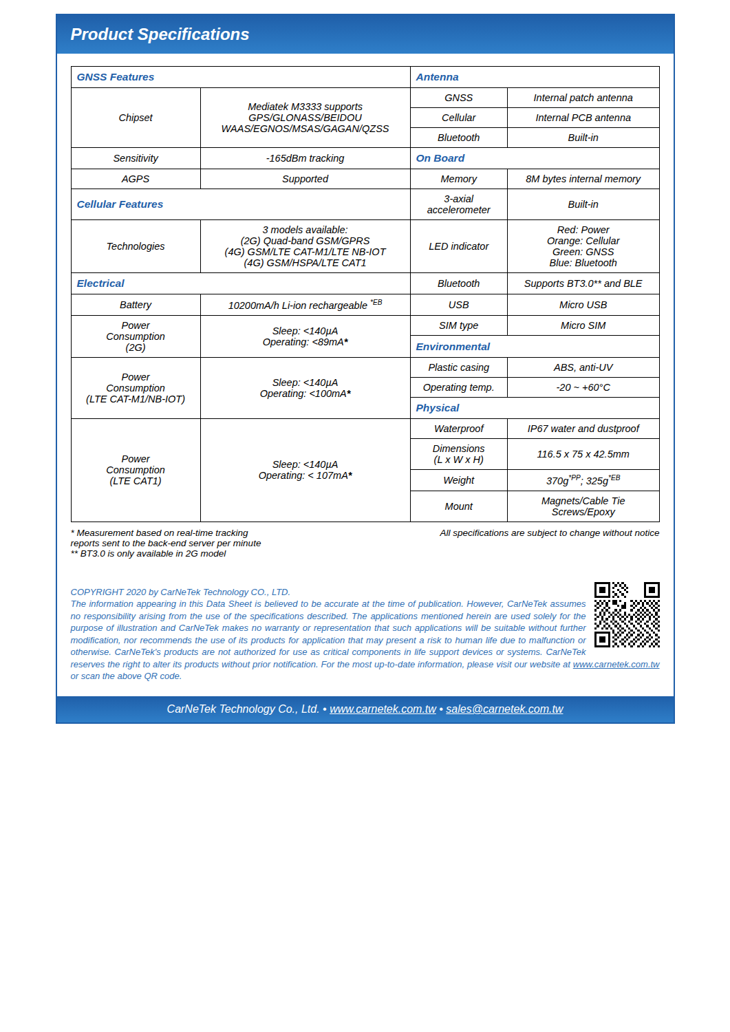Product Specifications
| GNSS Features | Antenna |
| Chipset | Mediatek M3333 supports GPS/GLONASS/BEIDOU WAAS/EGNOS/MSAS/GAGAN/QZSS | GNSS | Internal patch antenna |
| Cellular | Internal PCB antenna |
| Bluetooth | Built-in |
| Sensitivity | -165dBm tracking | On Board |
| AGPS | Supported | Memory | 8M bytes internal memory |
| Cellular Features | 3-axial accelerometer | Built-in |
| Technologies | 3 models available: (2G) Quad-band GSM/GPRS (4G) GSM/LTE CAT-M1/LTE NB-IOT (4G) GSM/HSPA/LTE CAT1 | LED indicator | Red: Power Orange: Cellular Green: GNSS Blue: Bluetooth |
| Electrical | Bluetooth | Supports BT3.0** and BLE |
| Battery | 10200mA/h Li-ion rechargeable *EB | USB | Micro USB |
| Power Consumption (2G) | Sleep: <140µA Operating: <89mA * | SIM type | Micro SIM |
| Environmental |
| Power Consumption (LTE CAT-M1/NB-IOT) | Sleep: <140µA Operating: <100mA * | Plastic casing | ABS, anti-UV |
| Operating temp. | -20 ~ +60°C |
| Physical |
| Power Consumption (LTE CAT1) | Sleep: <140µA Operating: < 107mA * | Waterproof | IP67 water and dustproof |
| Dimensions (L x W x H) | 116.5 x 75 x 42.5mm |
| Weight | 370g *PP ; 325g *EB |
| Mount | Magnets/Cable Tie Screws/Epoxy |
All specifications are subject to change without notice
* Measurement based on real-time tracking
reports sent to the back-end server per minute
** BT3.0 is only available in 2G model
COPYRIGHT 2020 by CarNeTek Technology CO., LTD.
The information appearing in this Data Sheet is believed to be accurate at the time of publication. However, CarNeTek assumes no responsibility arising from the use of the specifications described. The applications mentioned herein are used solely for the purpose of illustration and CarNeTek makes no warranty or representation that such applications will be suitable without further modification, nor recommends the use of its products for application that may present a risk to human life due to malfunction or otherwise. CarNeTek's products are not authorized for use as critical components in life support devices or systems. CarNeTek reserves the right to alter its products without prior notification. For the most up-to-date information, please visit our website at www.carnetek.com.tw or scan the above QR code.
CarNeTek Technology Co., Ltd. • www.carnetek.com.tw • sales@carnetek.com.tw